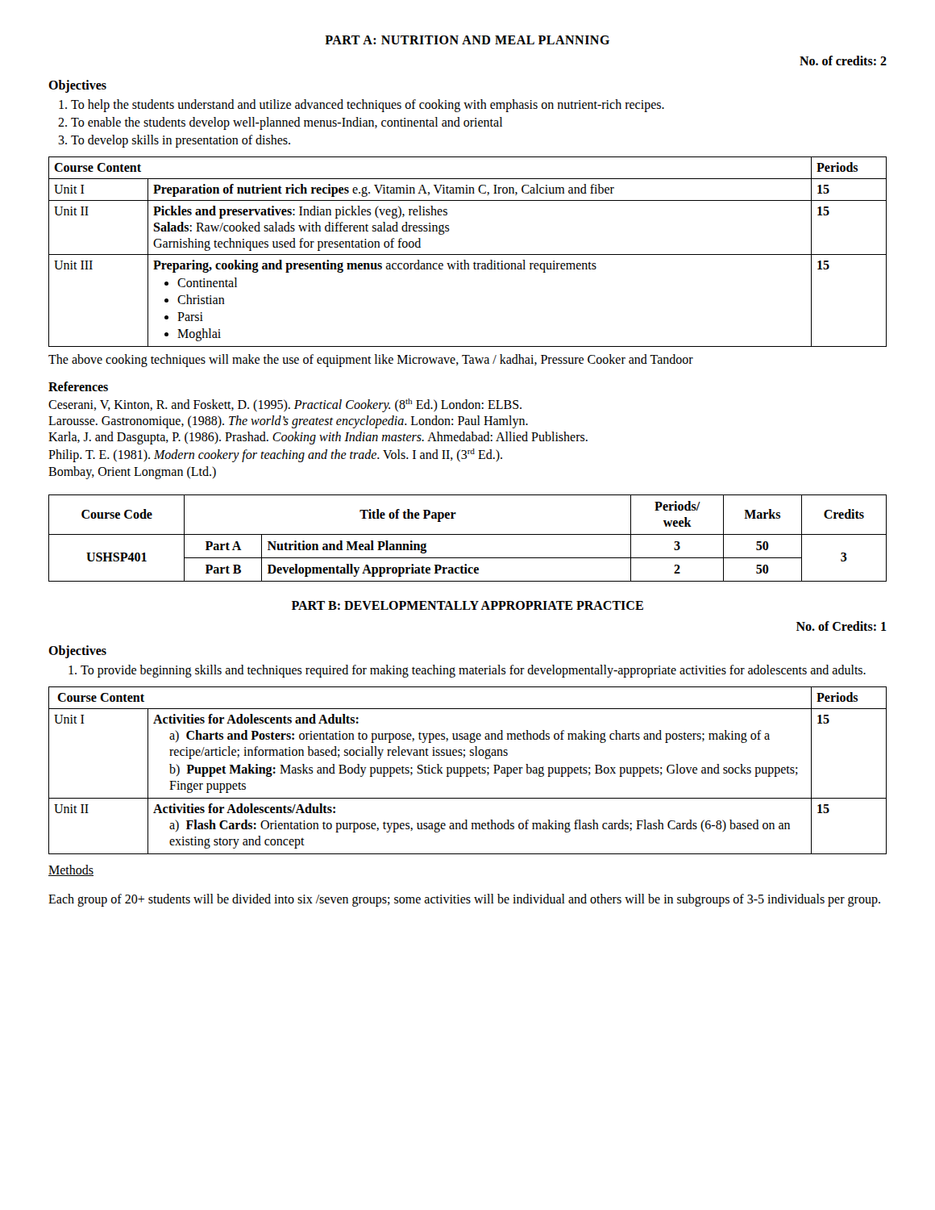PART A: NUTRITION AND MEAL PLANNING
No. of credits: 2
Objectives
To help the students understand and utilize advanced techniques of cooking with emphasis on nutrient-rich recipes.
To enable the students develop well-planned menus-Indian, continental and oriental
To develop skills in presentation of dishes.
| Course Content | Periods |
| --- | --- |
| Unit I | Preparation of nutrient rich recipes e.g. Vitamin A, Vitamin C, Iron, Calcium and fiber | 15 |
| Unit II | Pickles and preservatives : Indian pickles (veg), relishes Salads : Raw/cooked salads with different salad dressings Garnishing techniques used for presentation of food | 15 |
| Unit III | Preparing, cooking and presenting menus accordance with traditional requirements Continental Christian Parsi Moghlai | 15 |
The above cooking techniques will make the use of equipment like Microwave, Tawa / kadhai, Pressure Cooker and Tandoor
References
Ceserani, V, Kinton, R. and Foskett, D. (1995). Practical Cookery. (8th Ed.) London: ELBS.
Larousse. Gastronomique, (1988). The world’s greatest encyclopedia. London: Paul Hamlyn.
Karla, J. and Dasgupta, P. (1986). Prashad. Cooking with Indian masters. Ahmedabad: Allied Publishers.
Philip. T. E. (1981). Modern cookery for teaching and the trade. Vols. I and II, (3rd Ed.).
Bombay, Orient Longman (Ltd.)
| Course Code | Title of the Paper | Periods/ week | Marks | Credits |
| --- | --- | --- | --- | --- |
| USHSP401 | Part A | Nutrition and Meal Planning | 3 | 50 | 3 |
| Part B | Developmentally Appropriate Practice | 2 | 50 |
PART B: DEVELOPMENTALLY APPROPRIATE PRACTICE
No. of Credits: 1
Objectives
To provide beginning skills and techniques required for making teaching materials for developmentally-appropriate activities for adolescents and adults.
| Course Content | Periods |
| --- | --- |
| Unit I | Activities for Adolescents and Adults: a) Charts and Posters: orientation to purpose, types, usage and methods of making charts and posters; making of a recipe/article; information based; socially relevant issues; slogans b) Puppet Making: Masks and Body puppets; Stick puppets; Paper bag puppets; Box puppets; Glove and socks puppets; Finger puppets | 15 |
| Unit II | Activities for Adolescents/Adults: a) Flash Cards: Orientation to purpose, types, usage and methods of making flash cards; Flash Cards (6-8) based on an existing story and concept | 15 |
Methods
Each group of 20+ students will be divided into six /seven groups; some activities will be individual and others will be in subgroups of 3-5 individuals per group.